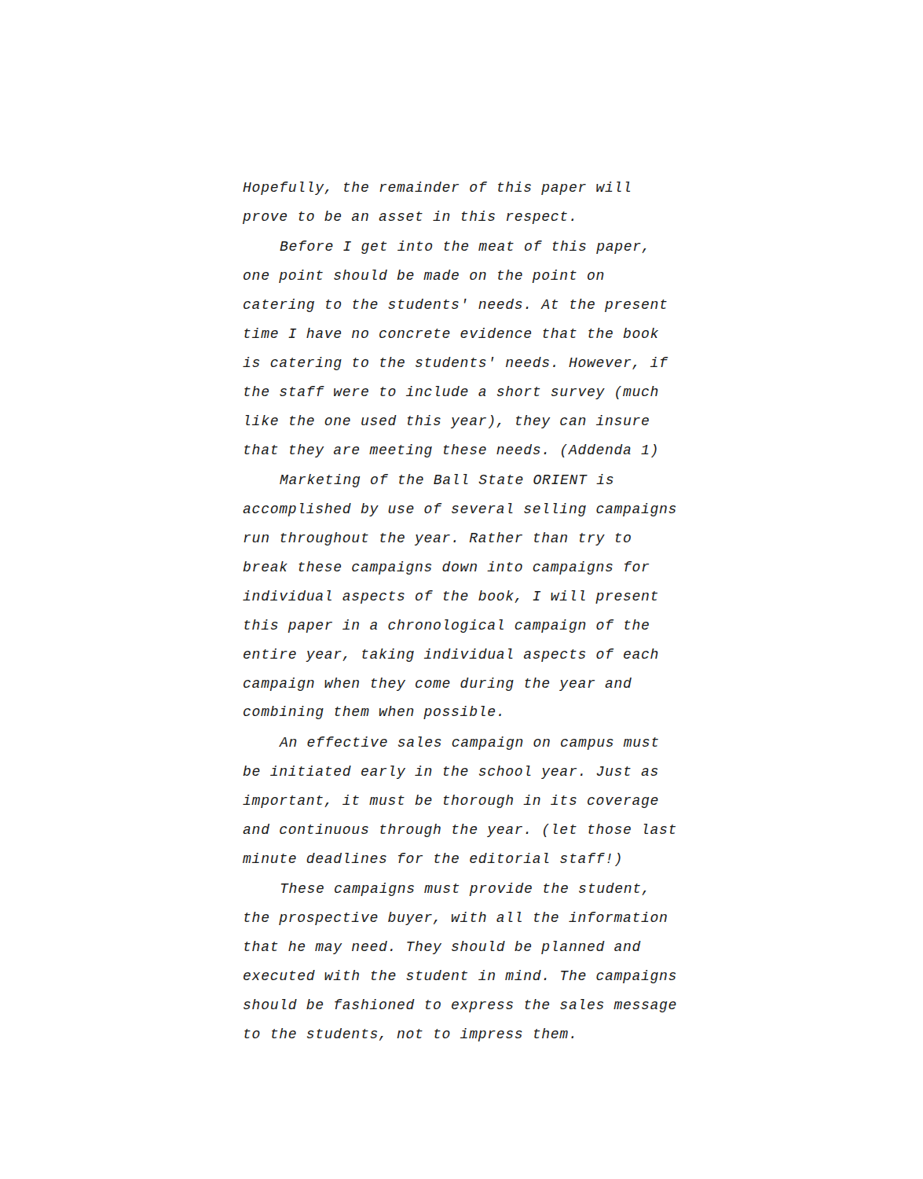Hopefully, the remainder of this paper will prove to be an asset in this respect.
Before I get into the meat of this paper, one point should be made on the point on catering to the students' needs. At the present time I have no concrete evidence that the book is catering to the students' needs. However, if the staff were to include a short survey (much like the one used this year), they can insure that they are meeting these needs. (Addenda 1)
Marketing of the Ball State ORIENT is accomplished by use of several selling campaigns run throughout the year. Rather than try to break these campaigns down into campaigns for individual aspects of the book, I will present this paper in a chronological campaign of the entire year, taking individual aspects of each campaign when they come during the year and combining them when possible.
An effective sales campaign on campus must be initiated early in the school year. Just as important, it must be thorough in its coverage and continuous through the year. (let those last minute deadlines for the editorial staff!)
These campaigns must provide the student, the prospective buyer, with all the information that he may need. They should be planned and executed with the student in mind. The campaigns should be fashioned to express the sales message to the students, not to impress them.